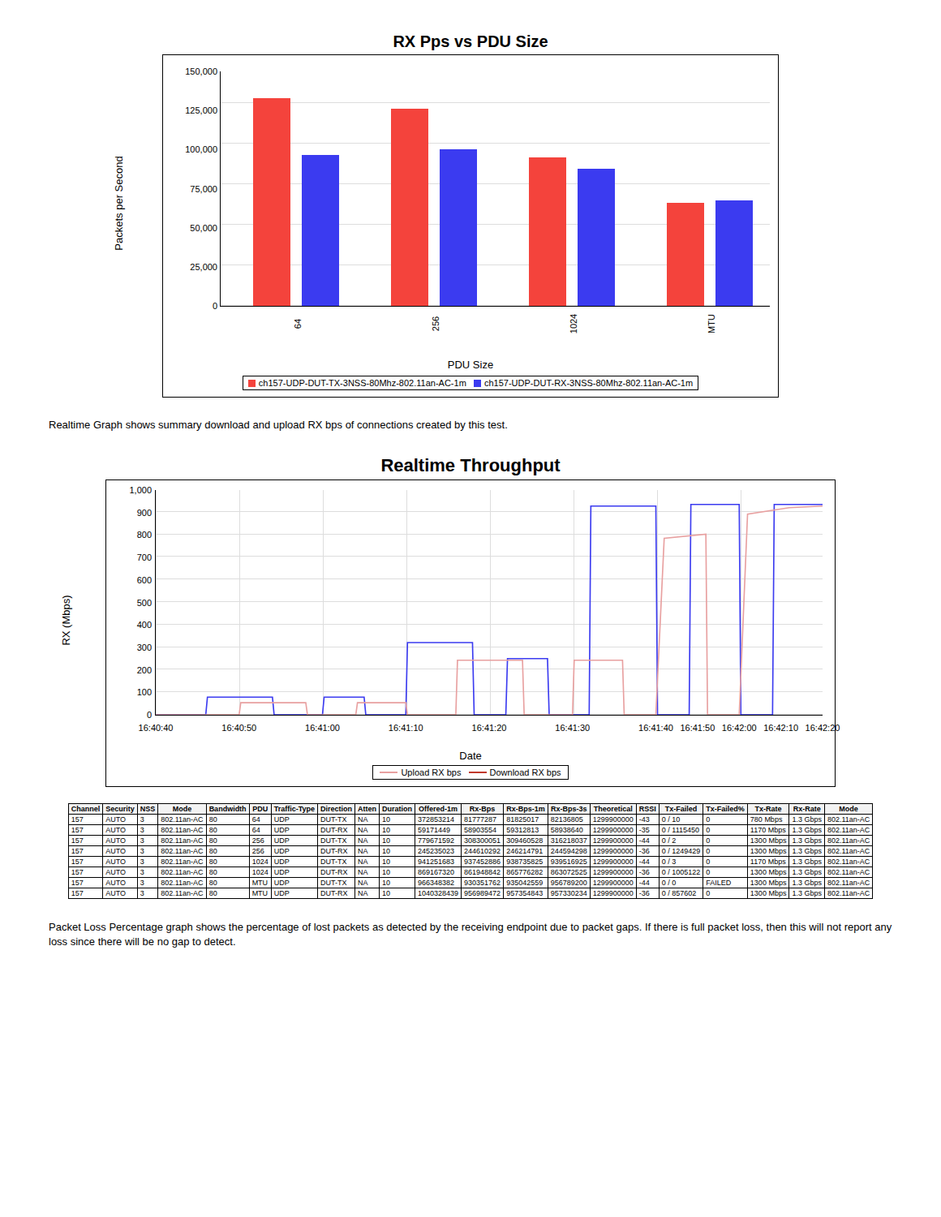RX Pps vs PDU Size
Packets per Second
150,000
125,000
100,000
75,000
50,000
25,000
0
64
256
1024
MTU
PDU Size
ch157-UDP-DUT-TX-3NSS-80Mhz-802.11an-AC-1m ch157-UDP-DUT-RX-3NSS-80Mhz-802.11an-AC-1m
Realtime Graph shows summary download and upload RX bps of connections created by this test.
Realtime Throughput
RX (Mbps)
1,000
900
800
700
600
500
400
300
200
100
0
16:40:40
16:40:50
16:41:00
16:41:10
16:41:20
16:41:30
16:41:40
16:41:50
16:42:00
16:42:10
16:42:20
Date
Upload RX bps Download RX bps
| Channel | Security | NSS | Mode | Bandwidth | PDU | Traffic-Type | Direction | Atten | Duration | Offered-1m | Rx-Bps | Rx-Bps-1m | Rx-Bps-3s | Theoretical | RSSI | Tx-Failed | Tx-Failed% | Tx-Rate | Rx-Rate | Mode |
| --- | --- | --- | --- | --- | --- | --- | --- | --- | --- | --- | --- | --- | --- | --- | --- | --- | --- | --- | --- | --- |
| 157 | AUTO | 3 | 802.11an-AC | 80 | 64 | UDP | DUT-TX | NA | 10 | 372853214 | 81777287 | 81825017 | 82136805 | 1299900000 | -43 | 0 / 10 | 0 | 780 Mbps | 1.3 Gbps | 802.11an-AC |
| 157 | AUTO | 3 | 802.11an-AC | 80 | 64 | UDP | DUT-RX | NA | 10 | 59171449 | 58903554 | 59312813 | 58938640 | 1299900000 | -35 | 0 / 1115450 | 0 | 1170 Mbps | 1.3 Gbps | 802.11an-AC |
| 157 | AUTO | 3 | 802.11an-AC | 80 | 256 | UDP | DUT-TX | NA | 10 | 779671592 | 308300051 | 309460528 | 316218037 | 1299900000 | -44 | 0 / 2 | 0 | 1300 Mbps | 1.3 Gbps | 802.11an-AC |
| 157 | AUTO | 3 | 802.11an-AC | 80 | 256 | UDP | DUT-RX | NA | 10 | 245235023 | 244610292 | 246214791 | 244594298 | 1299900000 | -36 | 0 / 1249429 | 0 | 1300 Mbps | 1.3 Gbps | 802.11an-AC |
| 157 | AUTO | 3 | 802.11an-AC | 80 | 1024 | UDP | DUT-TX | NA | 10 | 941251683 | 937452886 | 938735825 | 939516925 | 1299900000 | -44 | 0 / 3 | 0 | 1170 Mbps | 1.3 Gbps | 802.11an-AC |
| 157 | AUTO | 3 | 802.11an-AC | 80 | 1024 | UDP | DUT-RX | NA | 10 | 869167320 | 861948842 | 865776282 | 863072525 | 1299900000 | -36 | 0 / 1005122 | 0 | 1300 Mbps | 1.3 Gbps | 802.11an-AC |
| 157 | AUTO | 3 | 802.11an-AC | 80 | MTU | UDP | DUT-TX | NA | 10 | 966348382 | 930351762 | 935042559 | 956789200 | 1299900000 | -44 | 0 / 0 | FAILED | 1300 Mbps | 1.3 Gbps | 802.11an-AC |
| 157 | AUTO | 3 | 802.11an-AC | 80 | MTU | UDP | DUT-RX | NA | 10 | 1040328439 | 956989472 | 957354843 | 957330234 | 1299900000 | -36 | 0 / 857602 | 0 | 1300 Mbps | 1.3 Gbps | 802.11an-AC |
Packet Loss Percentage graph shows the percentage of lost packets as detected by the receiving endpoint due to packet gaps. If there is full packet loss, then this will not report any loss since there will be no gap to detect.